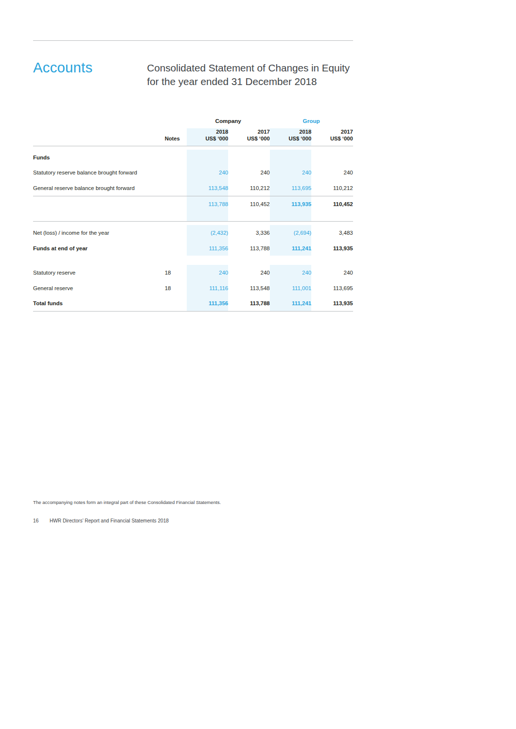Accounts
Consolidated Statement of Changes in Equity
for the year ended 31 December 2018
| | | Company | Group |
| --- | --- | --- | --- |
| | Notes | 2018 US$ ‘000 | 2017 US$ ‘000 | 2018 US$ ‘000 | 2017 US$ ‘000 |
| Funds | | | | | |
| Statutory reserve balance brought forward | | 240 | 240 | 240 | 240 |
| General reserve balance brought forward | | 113,548 | 110,212 | 113,695 | 110,212 |
| | | 113,788 | 110,452 | 113,935 | 110,452 |
| Net (loss) / income for the year | | (2,432) | 3,336 | (2,694) | 3,483 |
| Funds at end of year | | 111,356 | 113,788 | 111,241 | 113,935 |
| Statutory reserve | 18 | 240 | 240 | 240 | 240 |
| General reserve | 18 | 111,116 | 113,548 | 111,001 | 113,695 |
| Total funds | | 111,356 | 113,788 | 111,241 | 113,935 |
The accompanying notes form an integral part of these Consolidated Financial Statements.
16 HWR Directors’ Report and Financial Statements 2018